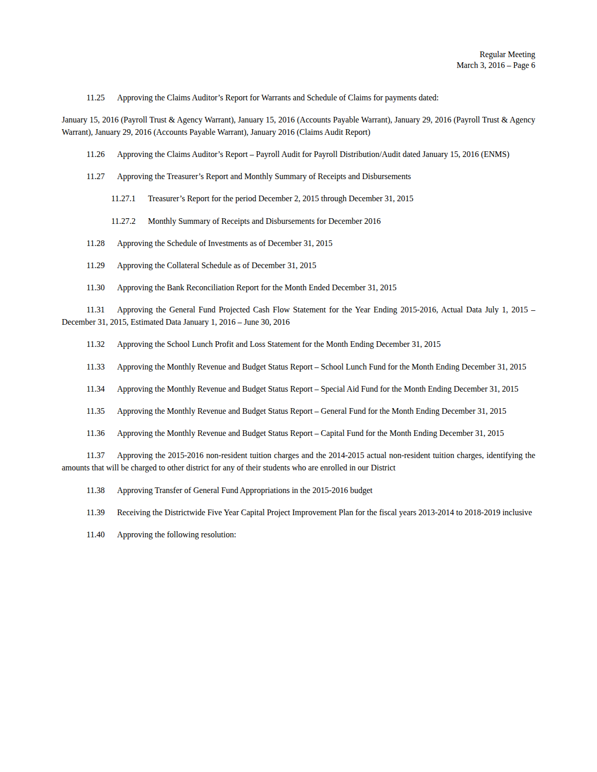Regular Meeting
March 3, 2016 – Page 6
11.25 Approving the Claims Auditor’s Report for Warrants and Schedule of Claims for payments dated:
January 15, 2016 (Payroll Trust & Agency Warrant), January 15, 2016 (Accounts Payable Warrant), January 29, 2016 (Payroll Trust & Agency Warrant), January 29, 2016 (Accounts Payable Warrant), January 2016 (Claims Audit Report)
11.26 Approving the Claims Auditor’s Report – Payroll Audit for Payroll Distribution/Audit dated January 15, 2016 (ENMS)
11.27 Approving the Treasurer’s Report and Monthly Summary of Receipts and Disbursements
11.27.1 Treasurer’s Report for the period December 2, 2015 through December 31, 2015
11.27.2 Monthly Summary of Receipts and Disbursements for December 2016
11.28 Approving the Schedule of Investments as of December 31, 2015
11.29 Approving the Collateral Schedule as of December 31, 2015
11.30 Approving the Bank Reconciliation Report for the Month Ended December 31, 2015
11.31 Approving the General Fund Projected Cash Flow Statement for the Year Ending 2015-2016, Actual Data July 1, 2015 – December 31, 2015, Estimated Data January 1, 2016 – June 30, 2016
11.32 Approving the School Lunch Profit and Loss Statement for the Month Ending December 31, 2015
11.33 Approving the Monthly Revenue and Budget Status Report – School Lunch Fund for the Month Ending December 31, 2015
11.34 Approving the Monthly Revenue and Budget Status Report – Special Aid Fund for the Month Ending December 31, 2015
11.35 Approving the Monthly Revenue and Budget Status Report – General Fund for the Month Ending December 31, 2015
11.36 Approving the Monthly Revenue and Budget Status Report – Capital Fund for the Month Ending December 31, 2015
11.37 Approving the 2015-2016 non-resident tuition charges and the 2014-2015 actual non-resident tuition charges, identifying the amounts that will be charged to other district for any of their students who are enrolled in our District
11.38 Approving Transfer of General Fund Appropriations in the 2015-2016 budget
11.39 Receiving the Districtwide Five Year Capital Project Improvement Plan for the fiscal years 2013-2014 to 2018-2019 inclusive
11.40 Approving the following resolution: